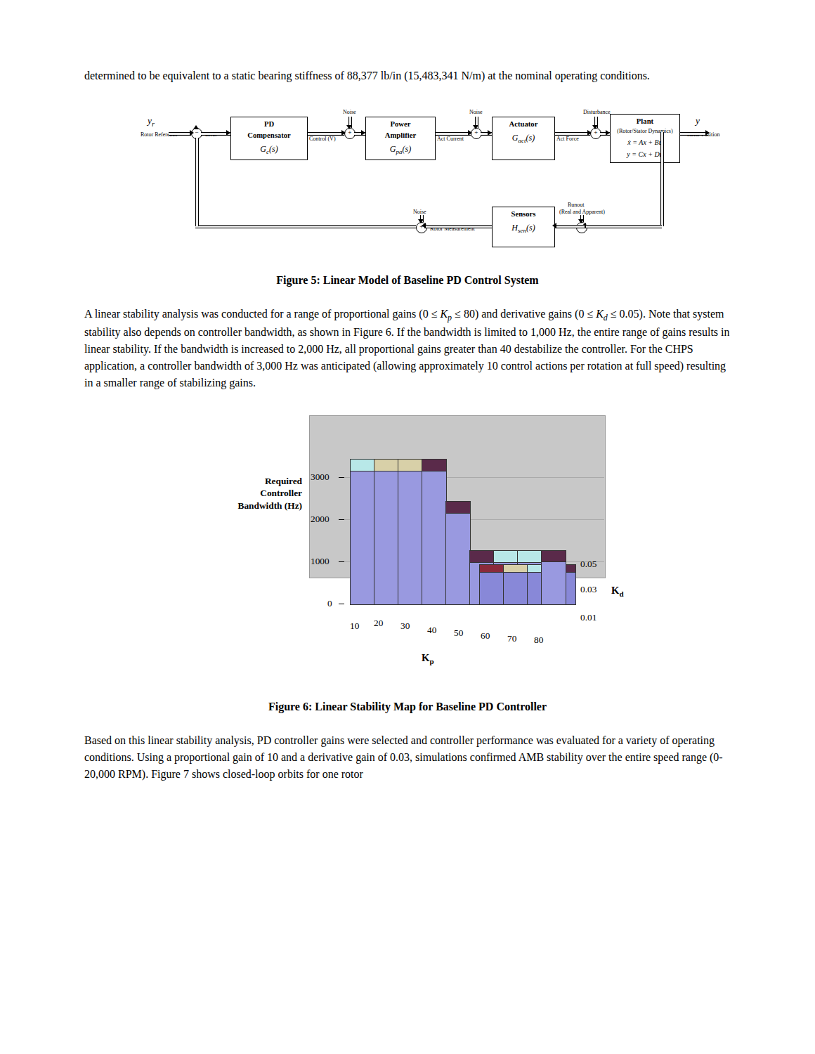determined to be equivalent to a static bearing stiffness of 88,377 lb/in (15,483,341 N/m) at the nominal operating conditions.
yr Rotor Reference
−
Error
PD
Compensator Gc(s)
Control (V) Noise
+
Power
Amplifier Gpa(s)
Act Current Noise
+
Actuator Gact(s)
Act Force Disturbance
+
Plant (Rotor/Stator Dynamics) ẋ = Ax + Bu y = Cx + Du
y Rotor Position
Sensors Hsen(s)
Noise
+
Rotor Measurement Runout (Real and Apparent)
+
Figure 5: Linear Model of Baseline PD Control System
A linear stability analysis was conducted for a range of proportional gains (0 ≤ Kp ≤ 80) and derivative gains (0 ≤ Kd ≤ 0.05). Note that system stability also depends on controller bandwidth, as shown in Figure 6. If the bandwidth is limited to 1,000 Hz, the entire range of gains results in linear stability. If the bandwidth is increased to 2,000 Hz, all proportional gains greater than 40 destabilize the controller. For the CHPS application, a controller bandwidth of 3,000 Hz was anticipated (allowing approximately 10 control actions per rotation at full speed) resulting in a smaller range of stabilizing gains.
Required
Controller
Bandwidth (Hz)
3000
2000
1000
0
0.05
0.03
0.01
Kd
10
20
30
40
50
60
70
80
Kp
Figure 6: Linear Stability Map for Baseline PD Controller
Based on this linear stability analysis, PD controller gains were selected and controller performance was evaluated for a variety of operating conditions. Using a proportional gain of 10 and a derivative gain of 0.03, simulations confirmed AMB stability over the entire speed range (0-20,000 RPM). Figure 7 shows closed-loop orbits for one rotor